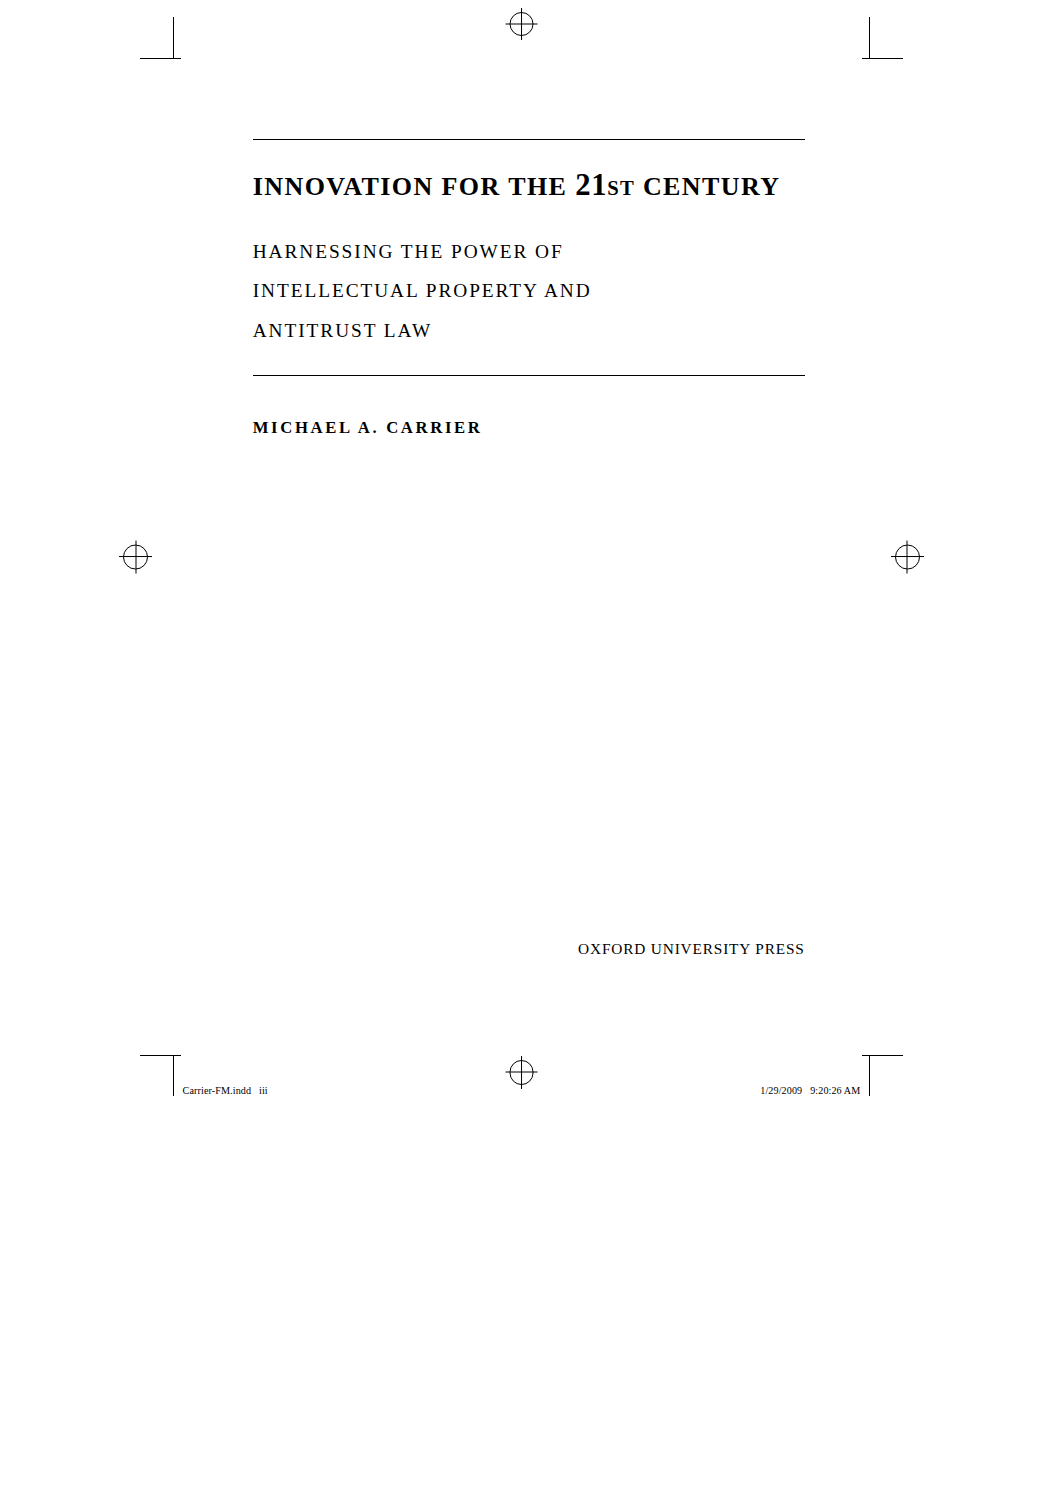Innovation for the 21 st Century
Harnessing the Power of
Intellectual Property and
Antitrust Law
Michael A. Carrier
Oxford University Press
Carrier-FM.indd iii 1/29/2009 9:20:26 AM